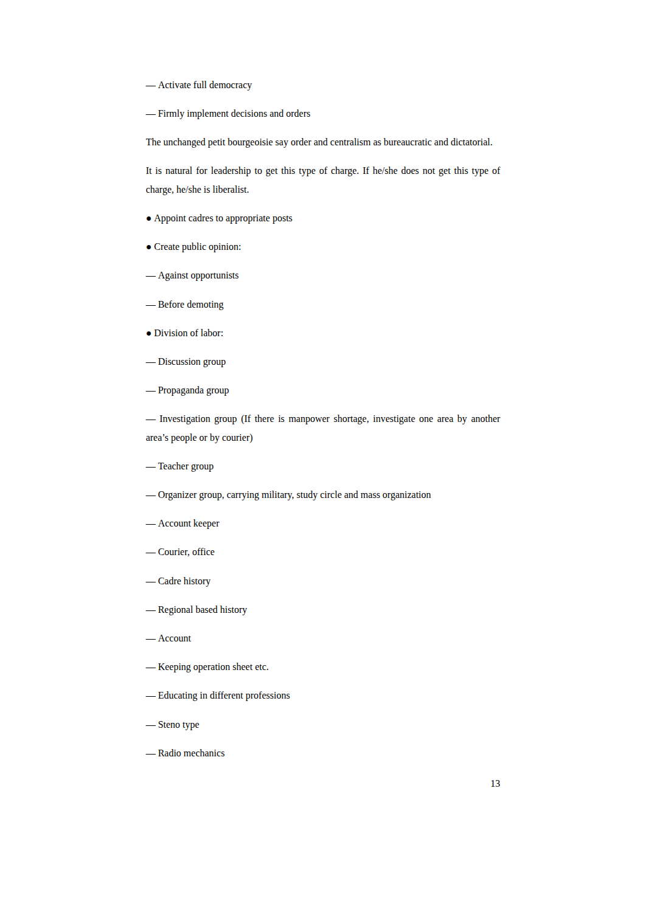Activate full democracy
Firmly implement decisions and orders
The unchanged petit bourgeoisie say order and centralism as bureaucratic and dictatorial.
It is natural for leadership to get this type of charge. If he/she does not get this type of charge, he/she is liberalist.
Appoint cadres to appropriate posts
Create public opinion:
Against opportunists
Before demoting
Division of labor:
Discussion group
Propaganda group
Investigation group (If there is manpower shortage, investigate one area by another area’s people or by courier)
Teacher group
Organizer group, carrying military, study circle and mass organization
Account keeper
Courier, office
Cadre history
Regional based history
Account
Keeping operation sheet etc.
Educating in different professions
Steno type
Radio mechanics
13